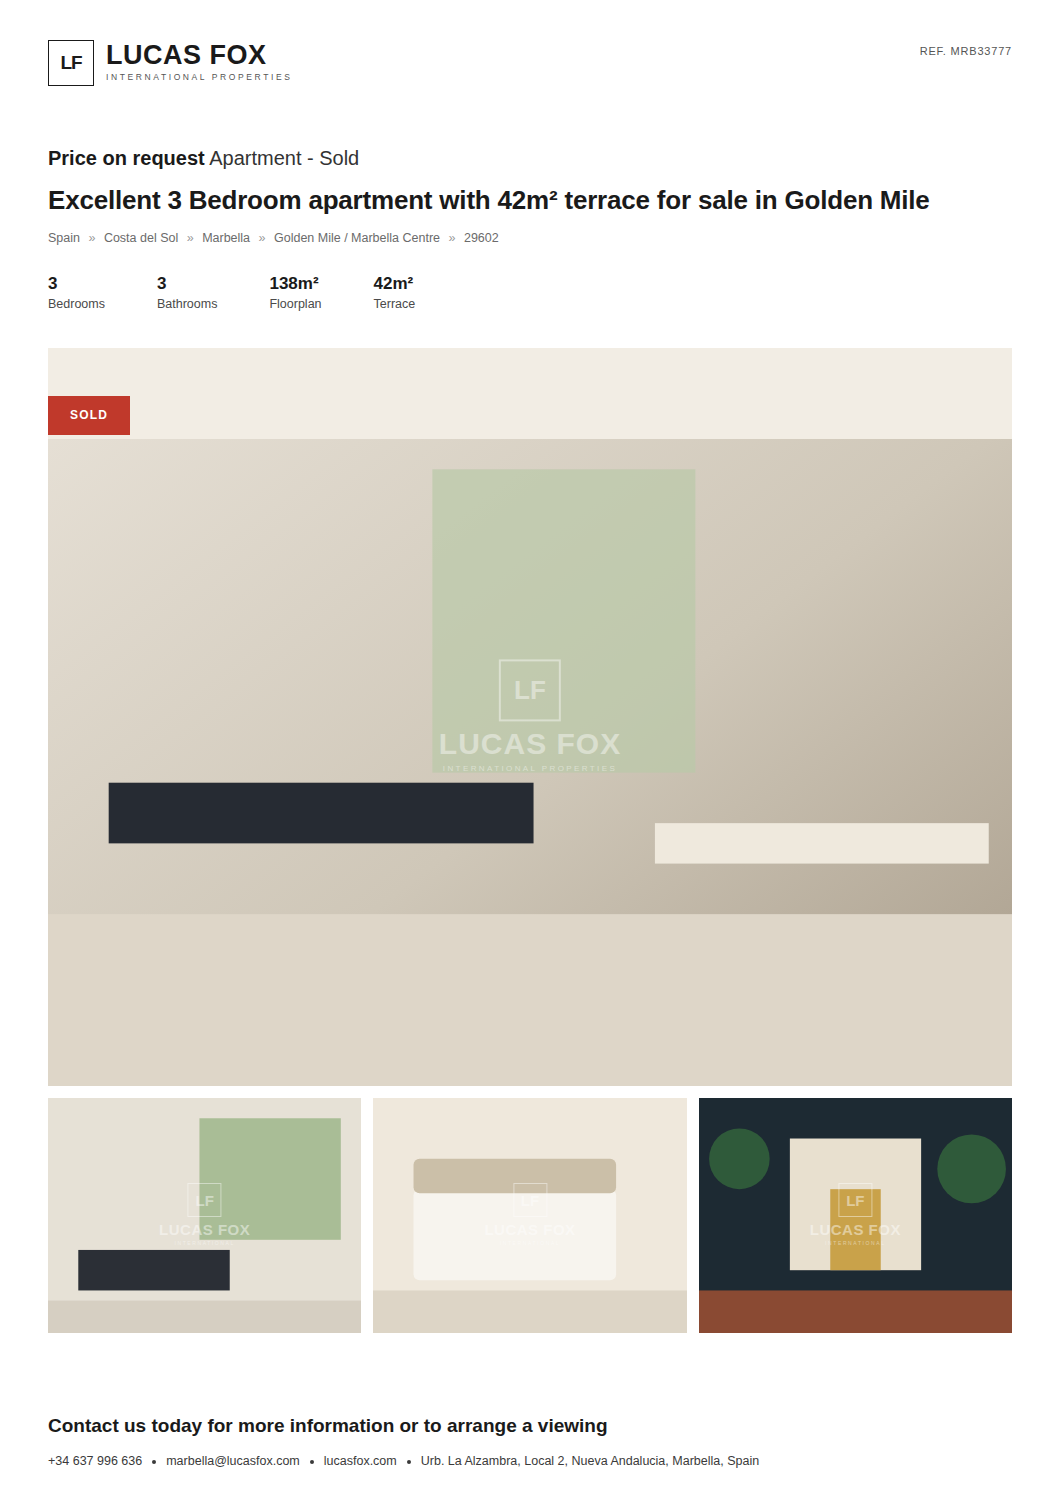LF
LUCAS FOX
INTERNATIONAL PROPERTIES
REF. MRB33777
Price on request Apartment - Sold
Excellent 3 Bedroom apartment with 42m² terrace for sale in Golden Mile
Spain » Costa del Sol » Marbella » Golden Mile / Marbella Centre » 29602
3
Bedrooms
3
Bathrooms
138m²
Floorplan
42m²
Terrace
SOLD
LF
LUCAS FOX
INTERNATIONAL PROPERTIES
LF
LUCAS FOX
INTERNATIONAL
LF
LUCAS FOX
INTERNATIONAL
LF
LUCAS FOX
INTERNATIONAL
Contact us today for more information or to arrange a viewing
+34 637 996 636 marbella@lucasfox.com lucasfox.com Urb. La Alzambra, Local 2, Nueva Andalucia, Marbella, Spain